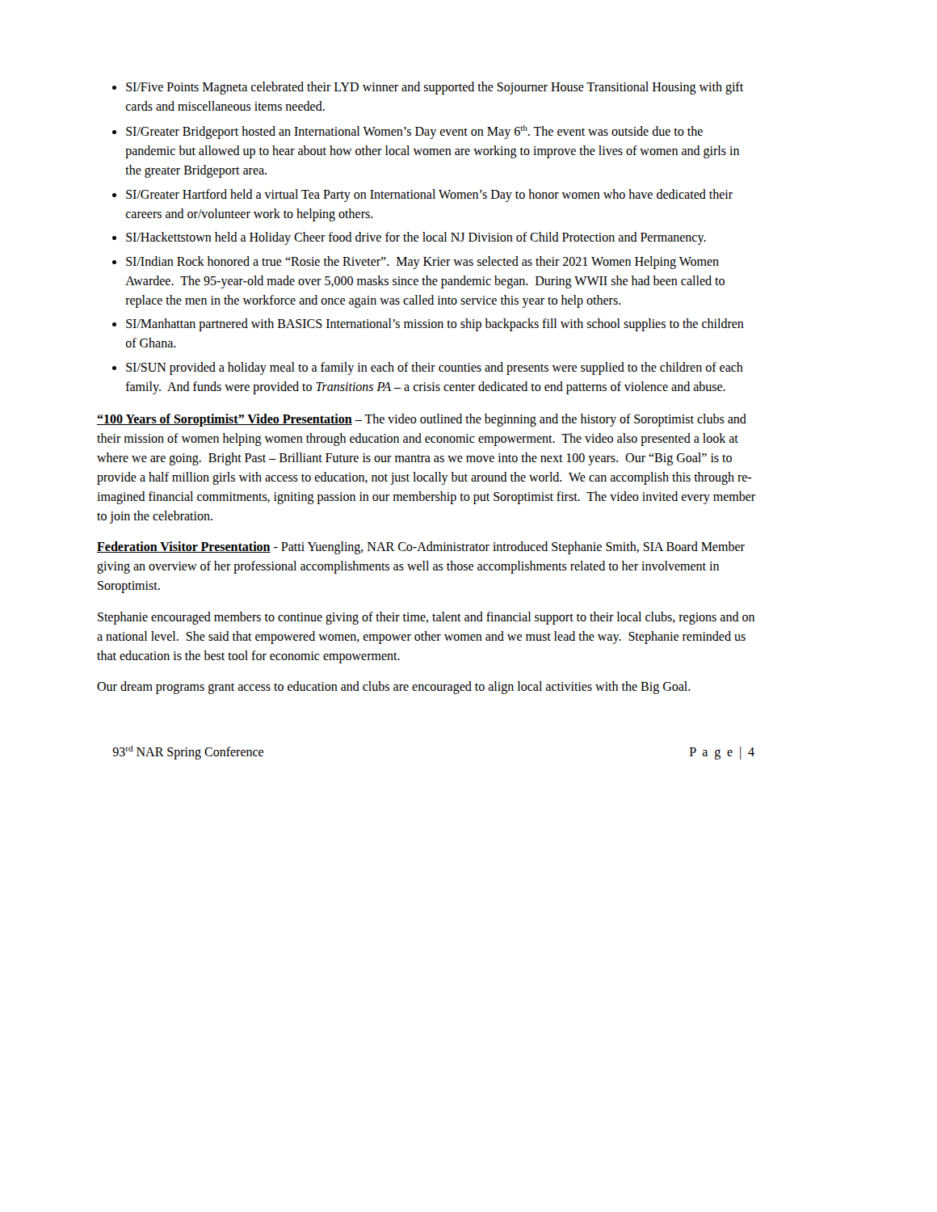SI/Five Points Magneta celebrated their LYD winner and supported the Sojourner House Transitional Housing with gift cards and miscellaneous items needed.
SI/Greater Bridgeport hosted an International Women’s Day event on May 6th. The event was outside due to the pandemic but allowed up to hear about how other local women are working to improve the lives of women and girls in the greater Bridgeport area.
SI/Greater Hartford held a virtual Tea Party on International Women’s Day to honor women who have dedicated their careers and or/volunteer work to helping others.
SI/Hackettstown held a Holiday Cheer food drive for the local NJ Division of Child Protection and Permanency.
SI/Indian Rock honored a true “Rosie the Riveter”. May Krier was selected as their 2021 Women Helping Women Awardee. The 95-year-old made over 5,000 masks since the pandemic began. During WWII she had been called to replace the men in the workforce and once again was called into service this year to help others.
SI/Manhattan partnered with BASICS International’s mission to ship backpacks fill with school supplies to the children of Ghana.
SI/SUN provided a holiday meal to a family in each of their counties and presents were supplied to the children of each family. And funds were provided to Transitions PA – a crisis center dedicated to end patterns of violence and abuse.
“100 Years of Soroptimist” Video Presentation – The video outlined the beginning and the history of Soroptimist clubs and their mission of women helping women through education and economic empowerment. The video also presented a look at where we are going. Bright Past – Brilliant Future is our mantra as we move into the next 100 years. Our “Big Goal” is to provide a half million girls with access to education, not just locally but around the world. We can accomplish this through re-imagined financial commitments, igniting passion in our membership to put Soroptimist first. The video invited every member to join the celebration.
Federation Visitor Presentation - Patti Yuengling, NAR Co-Administrator introduced Stephanie Smith, SIA Board Member giving an overview of her professional accomplishments as well as those accomplishments related to her involvement in Soroptimist.
Stephanie encouraged members to continue giving of their time, talent and financial support to their local clubs, regions and on a national level. She said that empowered women, empower other women and we must lead the way. Stephanie reminded us that education is the best tool for economic empowerment.
Our dream programs grant access to education and clubs are encouraged to align local activities with the Big Goal.
93rd NAR Spring Conference P a g e | 4